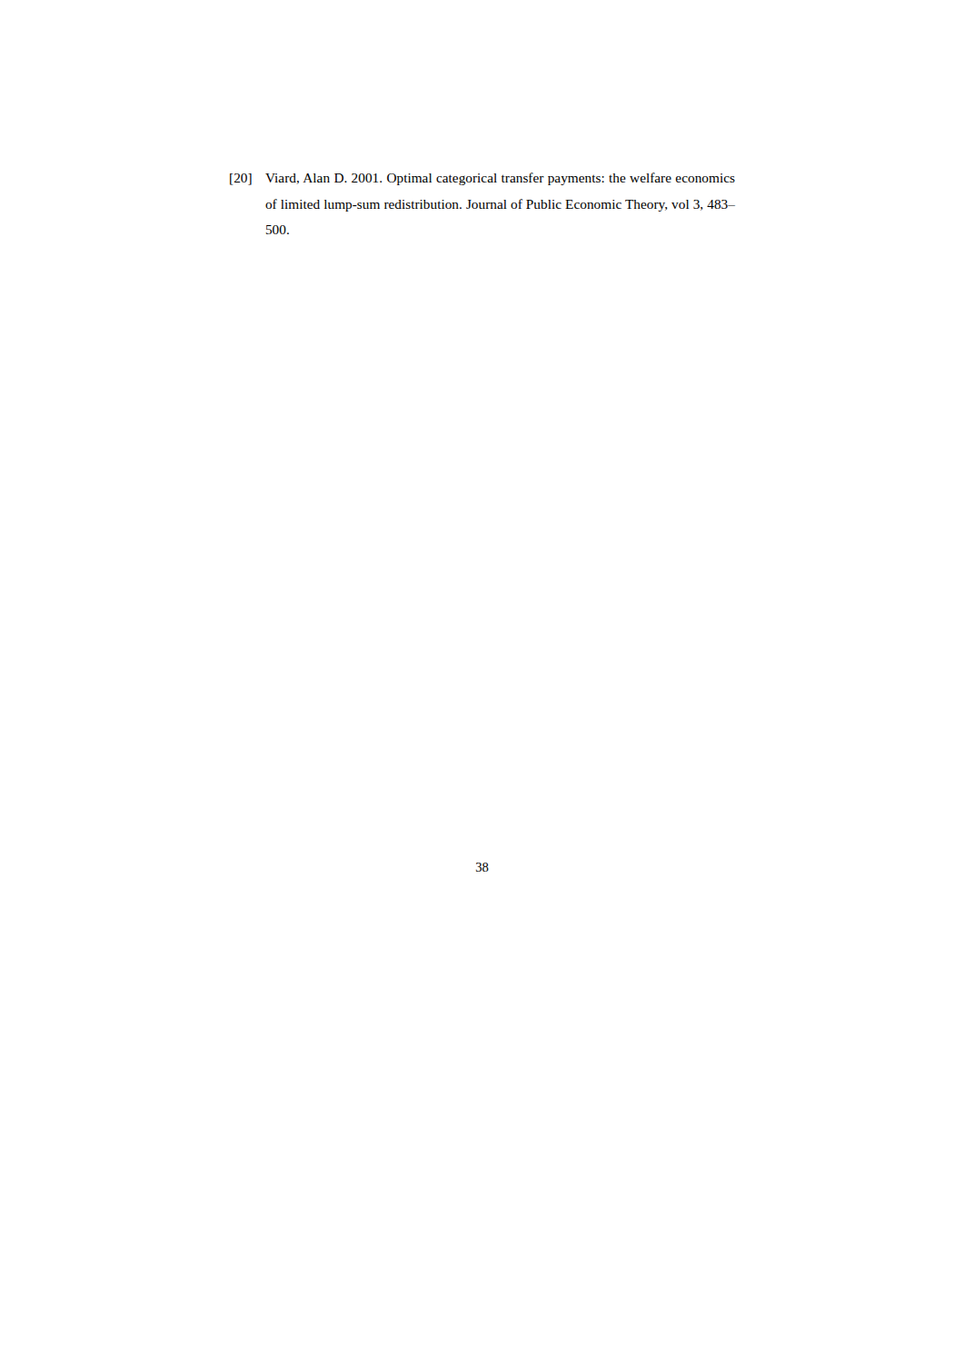[20]
Viard, Alan D. 2001. Optimal categorical transfer payments: the welfare economics of limited lump-sum redistribution. Journal of Public Economic Theory, vol 3, 483–500.
38